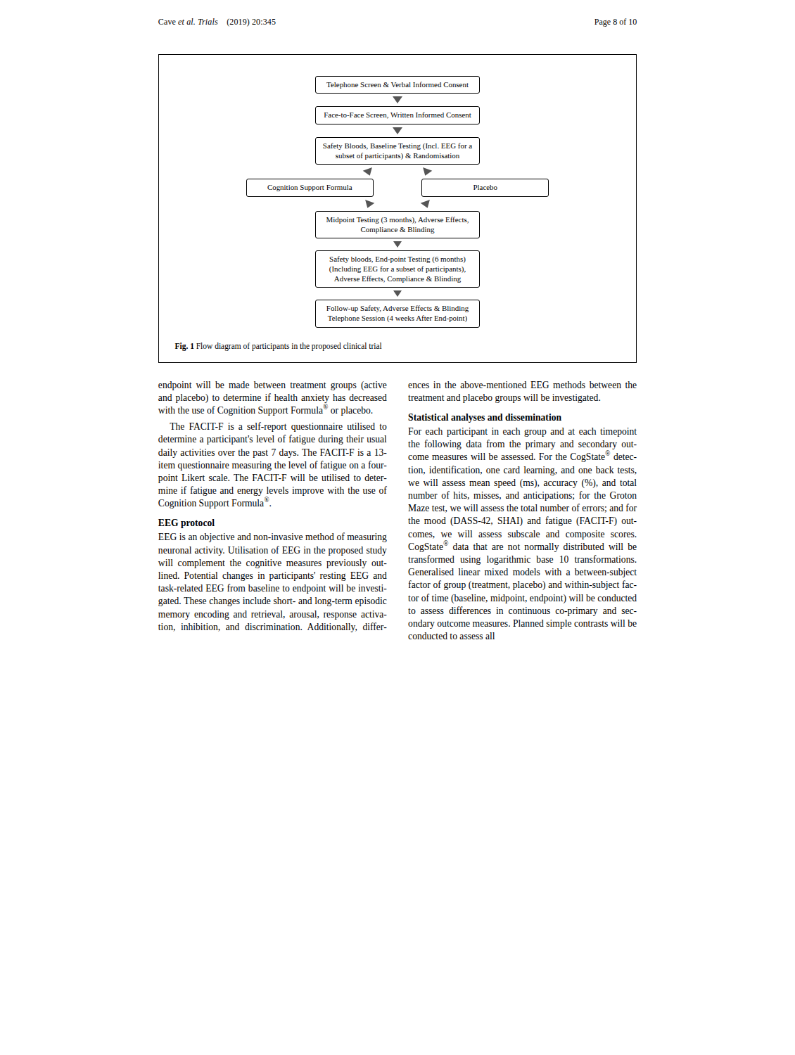Cave et al. Trials (2019) 20:345
Page 8 of 10
Telephone Screen & Verbal Informed Consent
Face-to-Face Screen, Written Informed Consent
Safety Bloods, Baseline Testing (Incl. EEG for a subset of participants) & Randomisation
Cognition Support Formula
Placebo
Midpoint Testing (3 months), Adverse Effects, Compliance & Blinding
Safety bloods, End-point Testing (6 months) (Including EEG for a subset of participants), Adverse Effects, Compliance & Blinding
Follow-up Safety, Adverse Effects & Blinding Telephone Session (4 weeks After End-point)
Fig. 1 Flow diagram of participants in the proposed clinical trial
endpoint will be made between treatment groups (active and placebo) to determine if health anxiety has decreased with the use of Cognition Support Formula® or placebo.
The FACIT-F is a self-report questionnaire utilised to determine a participant's level of fatigue during their usual daily activities over the past 7 days. The FACIT-F is a 13-item questionnaire measuring the level of fatigue on a four-point Likert scale. The FACIT-F will be utilised to determine if fatigue and energy levels improve with the use of Cognition Support Formula®.
EEG protocol
EEG is an objective and non-invasive method of measuring neuronal activity. Utilisation of EEG in the proposed study will complement the cognitive measures previously outlined. Potential changes in participants' resting EEG and task-related EEG from baseline to endpoint will be investigated. These changes include short- and long-term episodic memory encoding and retrieval, arousal, response activation, inhibition, and discrimination. Additionally, differences in the above-mentioned EEG methods between the treatment and placebo groups will be investigated.
Statistical analyses and dissemination
For each participant in each group and at each timepoint the following data from the primary and secondary outcome measures will be assessed. For the CogState® detection, identification, one card learning, and one back tests, we will assess mean speed (ms), accuracy (%), and total number of hits, misses, and anticipations; for the Groton Maze test, we will assess the total number of errors; and for the mood (DASS-42, SHAI) and fatigue (FACIT-F) outcomes, we will assess subscale and composite scores. CogState® data that are not normally distributed will be transformed using logarithmic base 10 transformations. Generalised linear mixed models with a between-subject factor of group (treatment, placebo) and within-subject factor of time (baseline, midpoint, endpoint) will be conducted to assess differences in continuous co-primary and secondary outcome measures. Planned simple contrasts will be conducted to assess all